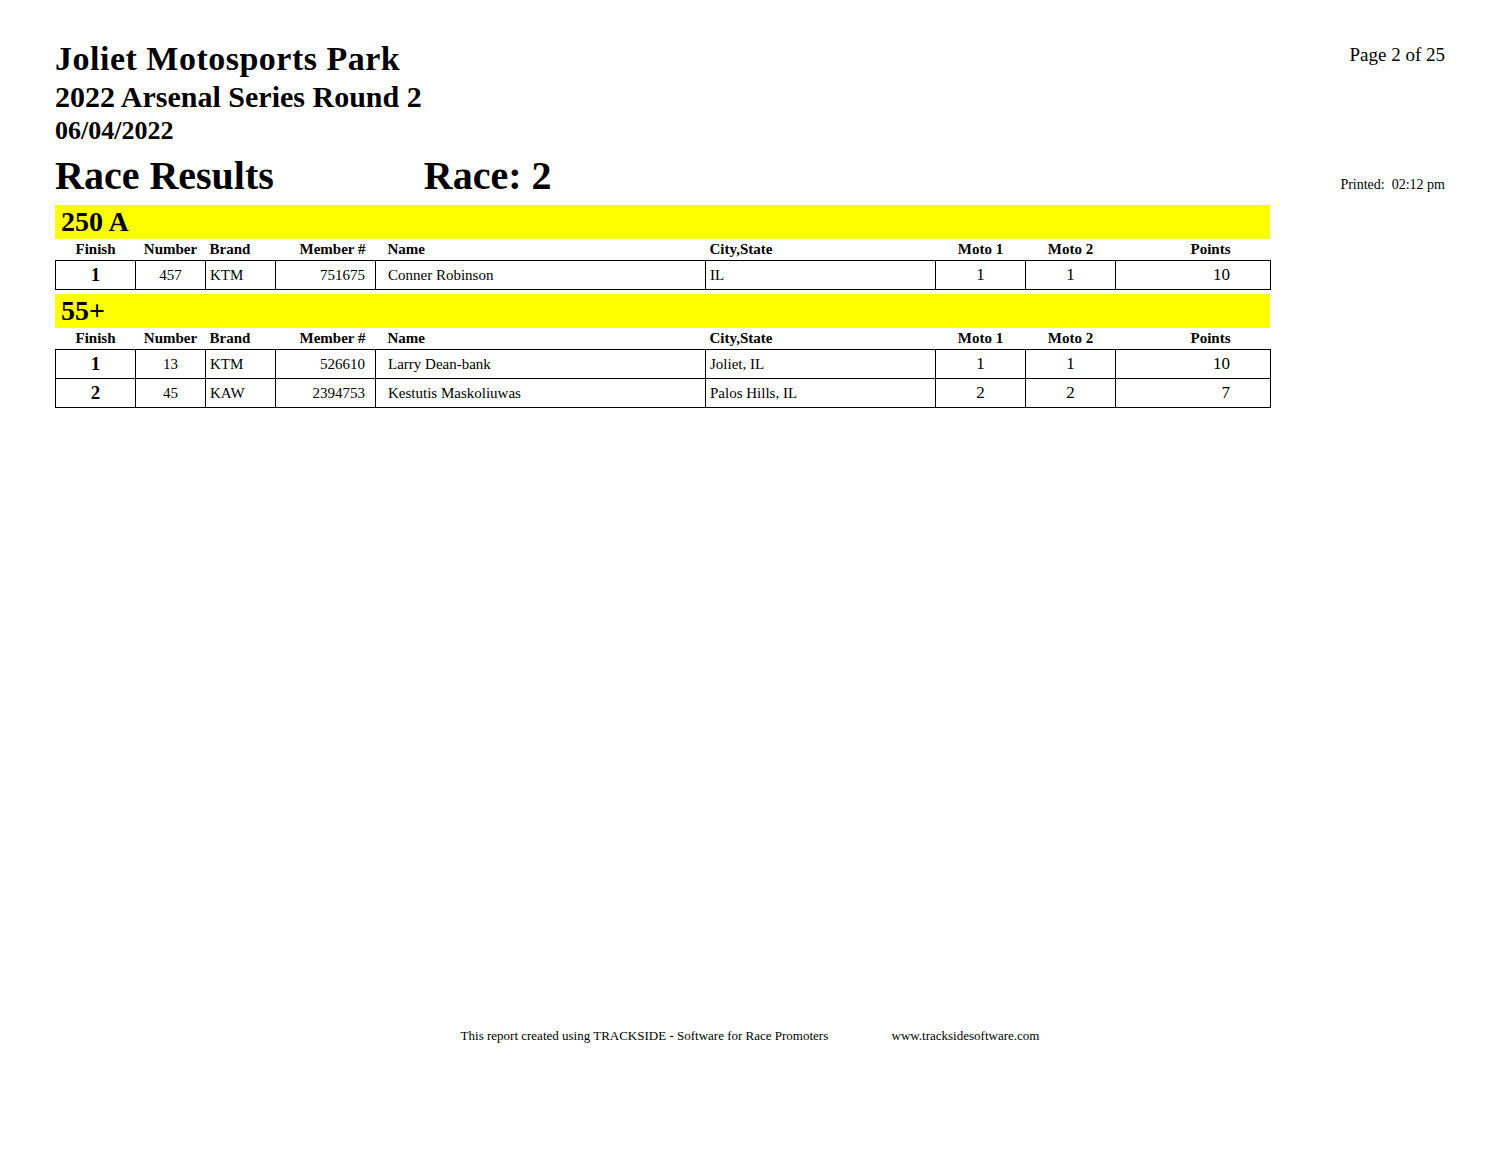Page 2 of 25
Joliet Motosports Park
2022 Arsenal Series Round 2
06/04/2022
Race Results Race: 2 Printed: 02:12 pm
250 A
| Finish | Number | Brand | Member # | Name | City,State | Moto 1 | Moto 2 | Points |
| --- | --- | --- | --- | --- | --- | --- | --- | --- |
| 1 | 457 | KTM | 751675 | Conner Robinson | IL | 1 | 1 | 10 |
55+
| Finish | Number | Brand | Member # | Name | City,State | Moto 1 | Moto 2 | Points |
| --- | --- | --- | --- | --- | --- | --- | --- | --- |
| 1 | 13 | KTM | 526610 | Larry Dean-bank | Joliet, IL | 1 | 1 | 10 |
| 2 | 45 | KAW | 2394753 | Kestutis Maskoliuwas | Palos Hills, IL | 2 | 2 | 7 |
This report created using TRACKSIDE - Software for Race Promoters www.tracksidesoftware.com